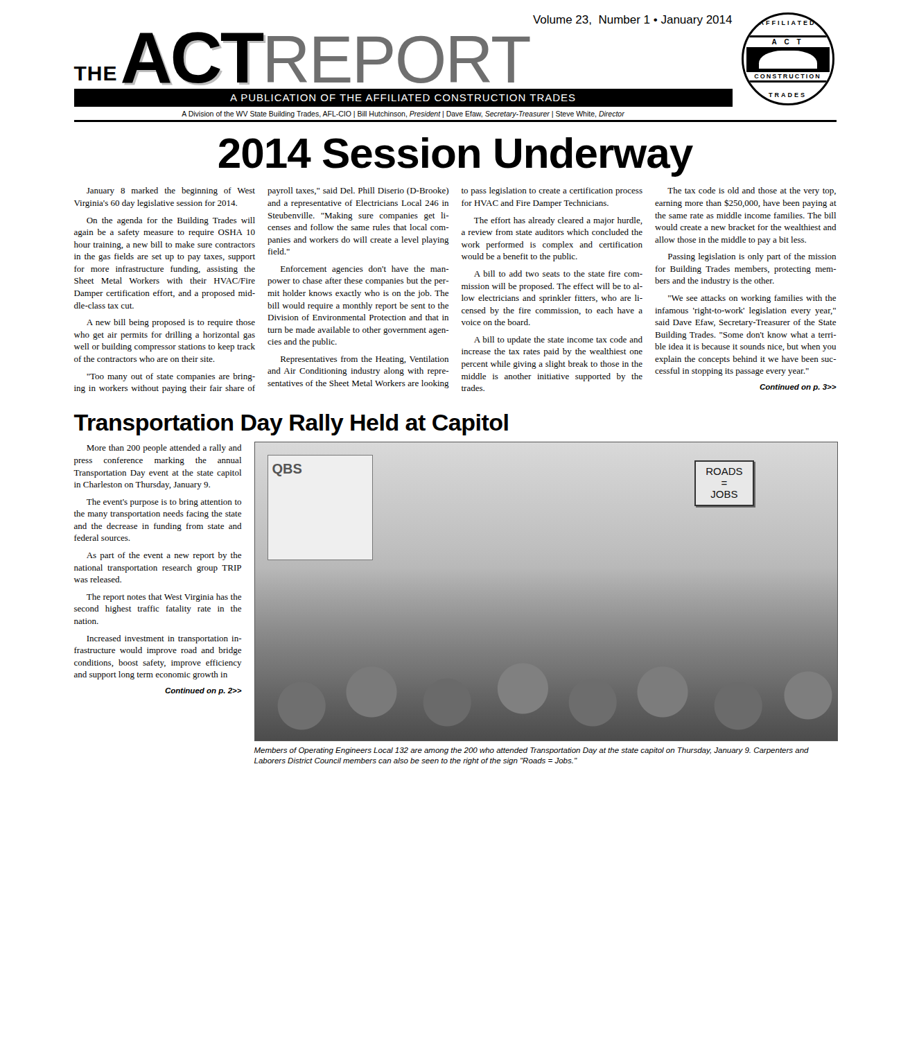AFFILIATED
A C T
CONSTRUCTION
TRADES
Volume 23, Number 1 • January 2014
THE ACT REPORT
A PUBLICATION OF THE AFFILIATED CONSTRUCTION TRADES
A Division of the WV State Building Trades, AFL-CIO | Bill Hutchinson, President | Dave Efaw, Secretary-Treasurer | Steve White, Director
2014 Session Underway
January 8 marked the beginning of West Virginia's 60 day legislative session for 2014.
On the agenda for the Building Trades will again be a safety measure to require OSHA 10 hour training, a new bill to make sure contractors in the gas fields are set up to pay taxes, support for more infrastructure funding, assisting the Sheet Metal Workers with their HVAC/Fire Damper certification effort, and a proposed middle-class tax cut.
A new bill being proposed is to require those who get air permits for drilling a horizontal gas well or building compressor stations to keep track of the contractors who are on their site.
"Too many out of state companies are bringing in workers without paying their fair share of payroll taxes," said Del. Phill Diserio (D-Brooke) and a representative of Electricians Local 246 in Steubenville. "Making sure companies get licenses and follow the same rules that local companies and workers do will create a level playing field."
Enforcement agencies don't have the manpower to chase after these companies but the permit holder knows exactly who is on the job. The bill would require a monthly report be sent to the Division of Environmental Protection and that in turn be made available to other government agencies and the public.
Representatives from the Heating, Ventilation and Air Conditioning industry along with representatives of the Sheet Metal Workers are looking to pass legislation to create a certification process for HVAC and Fire Damper Technicians.
The effort has already cleared a major hurdle, a review from state auditors which concluded the work performed is complex and certification would be a benefit to the public.
A bill to add two seats to the state fire commission will be proposed. The effect will be to allow electricians and sprinkler fitters, who are licensed by the fire commission, to each have a voice on the board.
A bill to update the state income tax code and increase the tax rates paid by the wealthiest one percent while giving a slight break to those in the middle is another initiative supported by the trades.
The tax code is old and those at the very top, earning more than $250,000, have been paying at the same rate as middle income families. The bill would create a new bracket for the wealthiest and allow those in the middle to pay a bit less.
Passing legislation is only part of the mission for Building Trades members, protecting members and the industry is the other.
"We see attacks on working families with the infamous 'right-to-work' legislation every year," said Dave Efaw, Secretary-Treasurer of the State Building Trades. "Some don't know what a terrible idea it is because it sounds nice, but when you explain the concepts behind it we have been successful in stopping its passage every year."
Continued on p. 3>>
Transportation Day Rally Held at Capitol
More than 200 people attended a rally and press conference marking the annual Transportation Day event at the state capitol in Charleston on Thursday, January 9.
The event's purpose is to bring attention to the many transportation needs facing the state and the decrease in funding from state and federal sources.
As part of the event a new report by the national transportation research group TRIP was released.
The report notes that West Virginia has the second highest traffic fatality rate in the nation.
Increased investment in transportation infrastructure would improve road and bridge conditions, boost safety, improve efficiency and support long term economic growth in
Continued on p. 2>>
QBS
ROADS
=
JOBS
Members of Operating Engineers Local 132 are among the 200 who attended Transportation Day at the state capitol on Thursday, January 9. Carpenters and Laborers District Council members can also be seen to the right of the sign "Roads = Jobs."